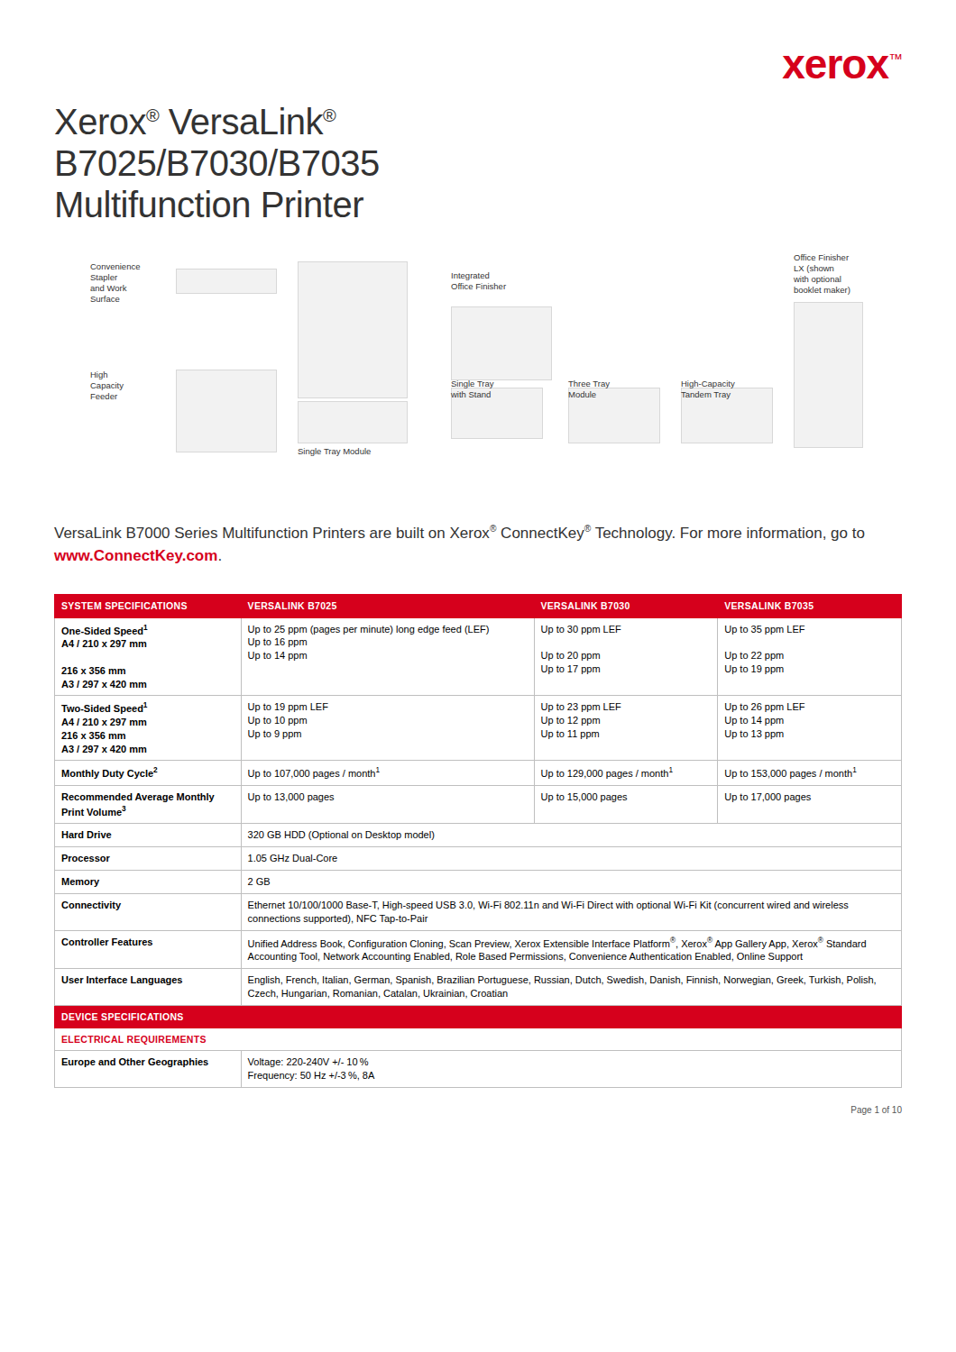xerox™
Xerox® VersaLink®
B7025/B7030/B7035
Multifunction Printer
Convenience
Stapler
and Work
Surface
High
Capacity
Feeder
Single Tray Module
Integrated
Office Finisher
Single Tray
with Stand
Three Tray
Module
High-Capacity
Tandem Tray
Office Finisher
LX (shown
with optional
booklet maker)
VersaLink B7000 Series Multifunction Printers are built on Xerox® ConnectKey® Technology. For more information, go to www.ConnectKey.com.
| System Specifications | VersaLink B7025 | VersaLink B7030 | VersaLink B7035 |
| --- | --- | --- | --- |
| One-Sided Speed 1 A4 / 210 x 297 mm 216 x 356 mm A3 / 297 x 420 mm | Up to 25 ppm (pages per minute) long edge feed (LEF) Up to 16 ppm Up to 14 ppm | Up to 30 ppm LEF Up to 20 ppm Up to 17 ppm | Up to 35 ppm LEF Up to 22 ppm Up to 19 ppm |
| Two-Sided Speed 1 A4 / 210 x 297 mm 216 x 356 mm A3 / 297 x 420 mm | Up to 19 ppm LEF Up to 10 ppm Up to 9 ppm | Up to 23 ppm LEF Up to 12 ppm Up to 11 ppm | Up to 26 ppm LEF Up to 14 ppm Up to 13 ppm |
| Monthly Duty Cycle 2 | Up to 107,000 pages / month 1 | Up to 129,000 pages / month 1 | Up to 153,000 pages / month 1 |
| Recommended Average Monthly Print Volume 3 | Up to 13,000 pages | Up to 15,000 pages | Up to 17,000 pages |
| Hard Drive | 320 GB HDD (Optional on Desktop model) |
| Processor | 1.05 GHz Dual-Core |
| Memory | 2 GB |
| Connectivity | Ethernet 10/100/1000 Base-T, High-speed USB 3.0, Wi-Fi 802.11n and Wi-Fi Direct with optional Wi-Fi Kit (concurrent wired and wireless connections supported), NFC Tap-to-Pair |
| Controller Features | Unified Address Book, Configuration Cloning, Scan Preview, Xerox Extensible Interface Platform ® , Xerox ® App Gallery App, Xerox ® Standard Accounting Tool, Network Accounting Enabled, Role Based Permissions, Convenience Authentication Enabled, Online Support |
| User Interface Languages | English, French, Italian, German, Spanish, Brazilian Portuguese, Russian, Dutch, Swedish, Danish, Finnish, Norwegian, Greek, Turkish, Polish, Czech, Hungarian, Romanian, Catalan, Ukrainian, Croatian |
| Device Specifications |
| Electrical Requirements |
| Europe and Other Geographies | Voltage: 220-240V +/- 10 % Frequency: 50 Hz +/-3 %, 8A |
Page 1 of 10